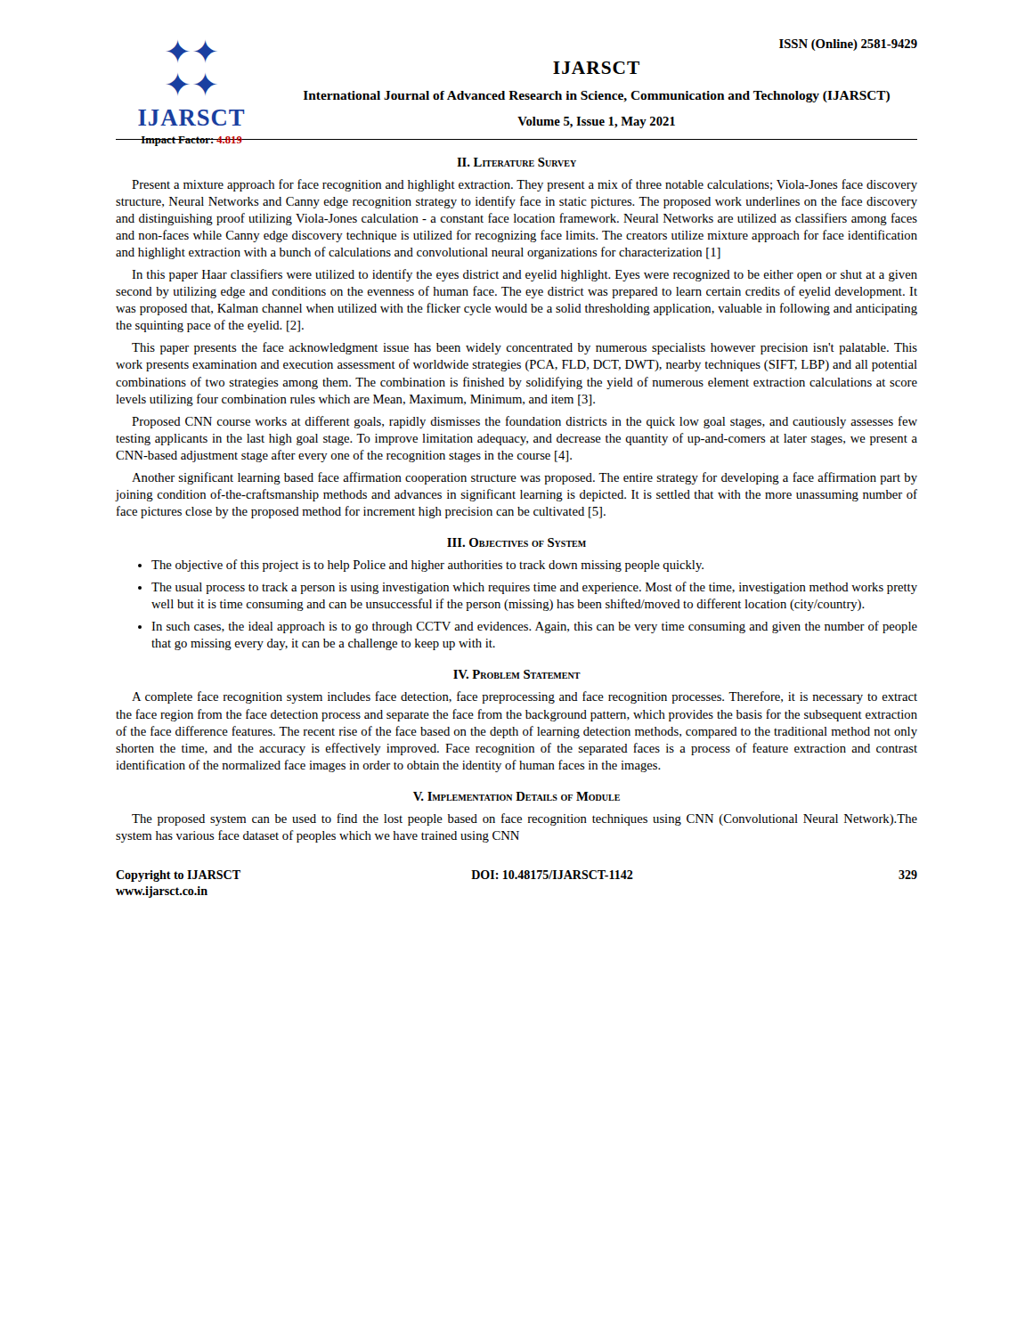✦✦
✦✦
IJARSCT
Impact Factor: 4.819
ISSN (Online) 2581-9429
IJARSCT
International Journal of Advanced Research in Science, Communication and Technology (IJARSCT)
Volume 5, Issue 1, May 2021
II. Literature Survey
Present a mixture approach for face recognition and highlight extraction. They present a mix of three notable calculations; Viola-Jones face discovery structure, Neural Networks and Canny edge recognition strategy to identify face in static pictures. The proposed work underlines on the face discovery and distinguishing proof utilizing Viola-Jones calculation - a constant face location framework. Neural Networks are utilized as classifiers among faces and non-faces while Canny edge discovery technique is utilized for recognizing face limits. The creators utilize mixture approach for face identification and highlight extraction with a bunch of calculations and convolutional neural organizations for characterization [1]
In this paper Haar classifiers were utilized to identify the eyes district and eyelid highlight. Eyes were recognized to be either open or shut at a given second by utilizing edge and conditions on the evenness of human face. The eye district was prepared to learn certain credits of eyelid development. It was proposed that, Kalman channel when utilized with the flicker cycle would be a solid thresholding application, valuable in following and anticipating the squinting pace of the eyelid. [2].
This paper presents the face acknowledgment issue has been widely concentrated by numerous specialists however precision isn't palatable. This work presents examination and execution assessment of worldwide strategies (PCA, FLD, DCT, DWT), nearby techniques (SIFT, LBP) and all potential combinations of two strategies among them. The combination is finished by solidifying the yield of numerous element extraction calculations at score levels utilizing four combination rules which are Mean, Maximum, Minimum, and item [3].
Proposed CNN course works at different goals, rapidly dismisses the foundation districts in the quick low goal stages, and cautiously assesses few testing applicants in the last high goal stage. To improve limitation adequacy, and decrease the quantity of up-and-comers at later stages, we present a CNN-based adjustment stage after every one of the recognition stages in the course [4].
Another significant learning based face affirmation cooperation structure was proposed. The entire strategy for developing a face affirmation part by joining condition of-the-craftsmanship methods and advances in significant learning is depicted. It is settled that with the more unassuming number of face pictures close by the proposed method for increment high precision can be cultivated [5].
III. Objectives of System
The objective of this project is to help Police and higher authorities to track down missing people quickly.
The usual process to track a person is using investigation which requires time and experience. Most of the time, investigation method works pretty well but it is time consuming and can be unsuccessful if the person (missing) has been shifted/moved to different location (city/country).
In such cases, the ideal approach is to go through CCTV and evidences. Again, this can be very time consuming and given the number of people that go missing every day, it can be a challenge to keep up with it.
IV. Problem Statement
A complete face recognition system includes face detection, face preprocessing and face recognition processes. Therefore, it is necessary to extract the face region from the face detection process and separate the face from the background pattern, which provides the basis for the subsequent extraction of the face difference features. The recent rise of the face based on the depth of learning detection methods, compared to the traditional method not only shorten the time, and the accuracy is effectively improved. Face recognition of the separated faces is a process of feature extraction and contrast identification of the normalized face images in order to obtain the identity of human faces in the images.
V. Implementation Details of Module
The proposed system can be used to find the lost people based on face recognition techniques using CNN (Convolutional Neural Network).The system has various face dataset of peoples which we have trained using CNN
Copyright to IJARSCT
www.ijarsct.co.in
DOI: 10.48175/IJARSCT-1142
329